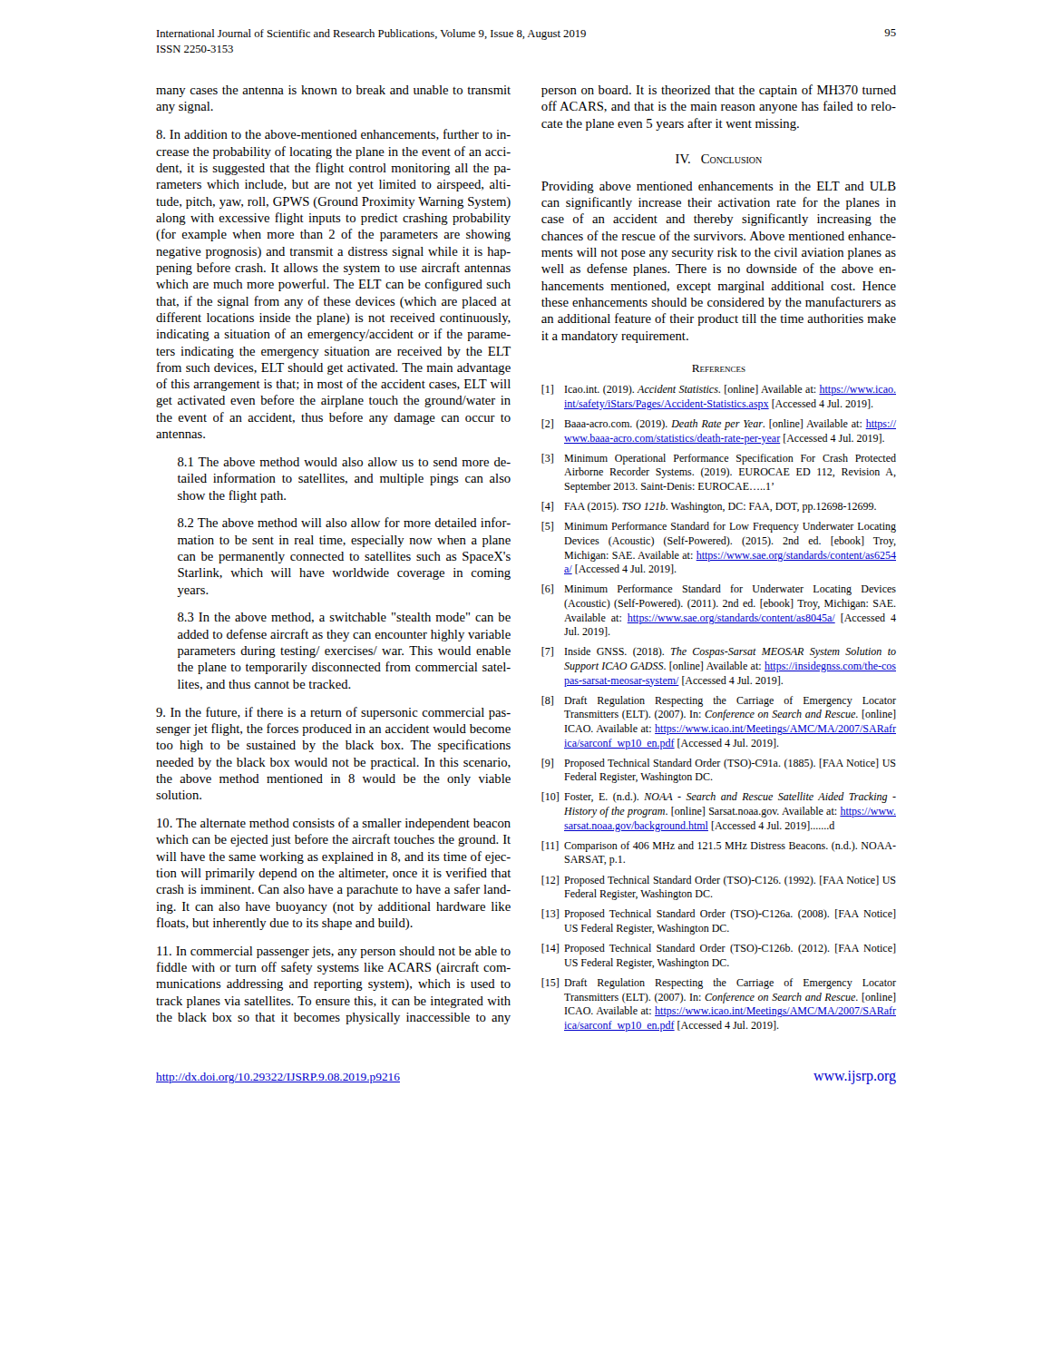International Journal of Scientific and Research Publications, Volume 9, Issue 8, August 2019
ISSN 2250-3153
95
many cases the antenna is known to break and unable to transmit any signal.
8. In addition to the above-mentioned enhancements, further to increase the probability of locating the plane in the event of an accident, it is suggested that the flight control monitoring all the parameters which include, but are not yet limited to airspeed, altitude, pitch, yaw, roll, GPWS (Ground Proximity Warning System) along with excessive flight inputs to predict crashing probability (for example when more than 2 of the parameters are showing negative prognosis) and transmit a distress signal while it is happening before crash. It allows the system to use aircraft antennas which are much more powerful. The ELT can be configured such that, if the signal from any of these devices (which are placed at different locations inside the plane) is not received continuously, indicating a situation of an emergency/accident or if the parameters indicating the emergency situation are received by the ELT from such devices, ELT should get activated. The main advantage of this arrangement is that; in most of the accident cases, ELT will get activated even before the airplane touch the ground/water in the event of an accident, thus before any damage can occur to antennas.
8.1 The above method would also allow us to send more detailed information to satellites, and multiple pings can also show the flight path.
8.2 The above method will also allow for more detailed information to be sent in real time, especially now when a plane can be permanently connected to satellites such as SpaceX's Starlink, which will have worldwide coverage in coming years.
8.3 In the above method, a switchable "stealth mode" can be added to defense aircraft as they can encounter highly variable parameters during testing/ exercises/ war. This would enable the plane to temporarily disconnected from commercial satellites, and thus cannot be tracked.
9. In the future, if there is a return of supersonic commercial passenger jet flight, the forces produced in an accident would become too high to be sustained by the black box. The specifications needed by the black box would not be practical. In this scenario, the above method mentioned in 8 would be the only viable solution.
10. The alternate method consists of a smaller independent beacon which can be ejected just before the aircraft touches the ground. It will have the same working as explained in 8, and its time of ejection will primarily depend on the altimeter, once it is verified that crash is imminent. Can also have a parachute to have a safer landing. It can also have buoyancy (not by additional hardware like floats, but inherently due to its shape and build).
11. In commercial passenger jets, any person should not be able to fiddle with or turn off safety systems like ACARS (aircraft communications addressing and reporting system), which is used to track planes via satellites. To ensure this, it can be integrated with the black box so that it becomes physically inaccessible to any person on board. It is theorized that the captain of MH370 turned off ACARS, and that is the main reason anyone has failed to relocate the plane even 5 years after it went missing.
IV. Conclusion
Providing above mentioned enhancements in the ELT and ULB can significantly increase their activation rate for the planes in case of an accident and thereby significantly increasing the chances of the rescue of the survivors. Above mentioned enhancements will not pose any security risk to the civil aviation planes as well as defense planes. There is no downside of the above enhancements mentioned, except marginal additional cost. Hence these enhancements should be considered by the manufacturers as an additional feature of their product till the time authorities make it a mandatory requirement.
References
Icao.int. (2019). Accident Statistics. [online] Available at: https://www.icao.int/safety/iStars/Pages/Accident-Statistics.aspx [Accessed 4 Jul. 2019].
Baaa-acro.com. (2019). Death Rate per Year. [online] Available at: https://www.baaa-acro.com/statistics/death-rate-per-year [Accessed 4 Jul. 2019].
Minimum Operational Performance Specification For Crash Protected Airborne Recorder Systems. (2019). EUROCAE ED 112, Revision A, September 2013. Saint-Denis: EUROCAE…..1’
FAA (2015). TSO 121b. Washington, DC: FAA, DOT, pp.12698-12699.
Minimum Performance Standard for Low Frequency Underwater Locating Devices (Acoustic) (Self-Powered). (2015). 2nd ed. [ebook] Troy, Michigan: SAE. Available at: https://www.sae.org/standards/content/as6254a/ [Accessed 4 Jul. 2019].
Minimum Performance Standard for Underwater Locating Devices (Acoustic) (Self-Powered). (2011). 2nd ed. [ebook] Troy, Michigan: SAE. Available at: https://www.sae.org/standards/content/as8045a/ [Accessed 4 Jul. 2019].
Inside GNSS. (2018). The Cospas-Sarsat MEOSAR System Solution to Support ICAO GADSS. [online] Available at: https://insidegnss.com/the-cospas-sarsat-meosar-system/ [Accessed 4 Jul. 2019].
Draft Regulation Respecting the Carriage of Emergency Locator Transmitters (ELT). (2007). In: Conference on Search and Rescue. [online] ICAO. Available at: https://www.icao.int/Meetings/AMC/MA/2007/SARafrica/sarconf_wp10_en.pdf [Accessed 4 Jul. 2019].
Proposed Technical Standard Order (TSO)-C91a. (1885). [FAA Notice] US Federal Register, Washington DC.
Foster, E. (n.d.). NOAA - Search and Rescue Satellite Aided Tracking - History of the program. [online] Sarsat.noaa.gov. Available at: https://www.sarsat.noaa.gov/background.html [Accessed 4 Jul. 2019].......d
Comparison of 406 MHz and 121.5 MHz Distress Beacons. (n.d.). NOAA-SARSAT, p.1.
Proposed Technical Standard Order (TSO)-C126. (1992). [FAA Notice] US Federal Register, Washington DC.
Proposed Technical Standard Order (TSO)-C126a. (2008). [FAA Notice] US Federal Register, Washington DC.
Proposed Technical Standard Order (TSO)-C126b. (2012). [FAA Notice] US Federal Register, Washington DC.
Draft Regulation Respecting the Carriage of Emergency Locator Transmitters (ELT). (2007). In: Conference on Search and Rescue. [online] ICAO. Available at: https://www.icao.int/Meetings/AMC/MA/2007/SARafrica/sarconf_wp10_en.pdf [Accessed 4 Jul. 2019].
http://dx.doi.org/10.29322/IJSRP.9.08.2019.p9216
www.ijsrp.org